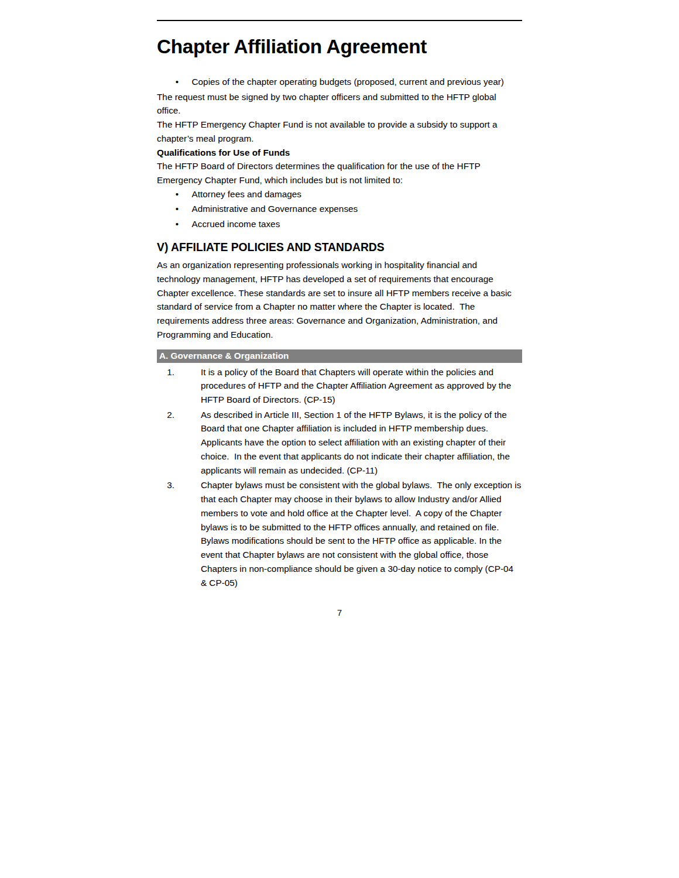Chapter Affiliation Agreement
Copies of the chapter operating budgets (proposed, current and previous year)
The request must be signed by two chapter officers and submitted to the HFTP global office.
The HFTP Emergency Chapter Fund is not available to provide a subsidy to support a chapter’s meal program.
Qualifications for Use of Funds
The HFTP Board of Directors determines the qualification for the use of the HFTP Emergency Chapter Fund, which includes but is not limited to:
Attorney fees and damages
Administrative and Governance expenses
Accrued income taxes
V) AFFILIATE POLICIES AND STANDARDS
As an organization representing professionals working in hospitality financial and technology management, HFTP has developed a set of requirements that encourage Chapter excellence. These standards are set to insure all HFTP members receive a basic standard of service from a Chapter no matter where the Chapter is located. The requirements address three areas: Governance and Organization, Administration, and Programming and Education.
A. Governance & Organization
It is a policy of the Board that Chapters will operate within the policies and procedures of HFTP and the Chapter Affiliation Agreement as approved by the HFTP Board of Directors. (CP-15)
As described in Article III, Section 1 of the HFTP Bylaws, it is the policy of the Board that one Chapter affiliation is included in HFTP membership dues. Applicants have the option to select affiliation with an existing chapter of their choice. In the event that applicants do not indicate their chapter affiliation, the applicants will remain as undecided. (CP-11)
Chapter bylaws must be consistent with the global bylaws. The only exception is that each Chapter may choose in their bylaws to allow Industry and/or Allied members to vote and hold office at the Chapter level. A copy of the Chapter bylaws is to be submitted to the HFTP offices annually, and retained on file. Bylaws modifications should be sent to the HFTP office as applicable. In the event that Chapter bylaws are not consistent with the global office, those Chapters in non-compliance should be given a 30-day notice to comply (CP-04 & CP-05)
7